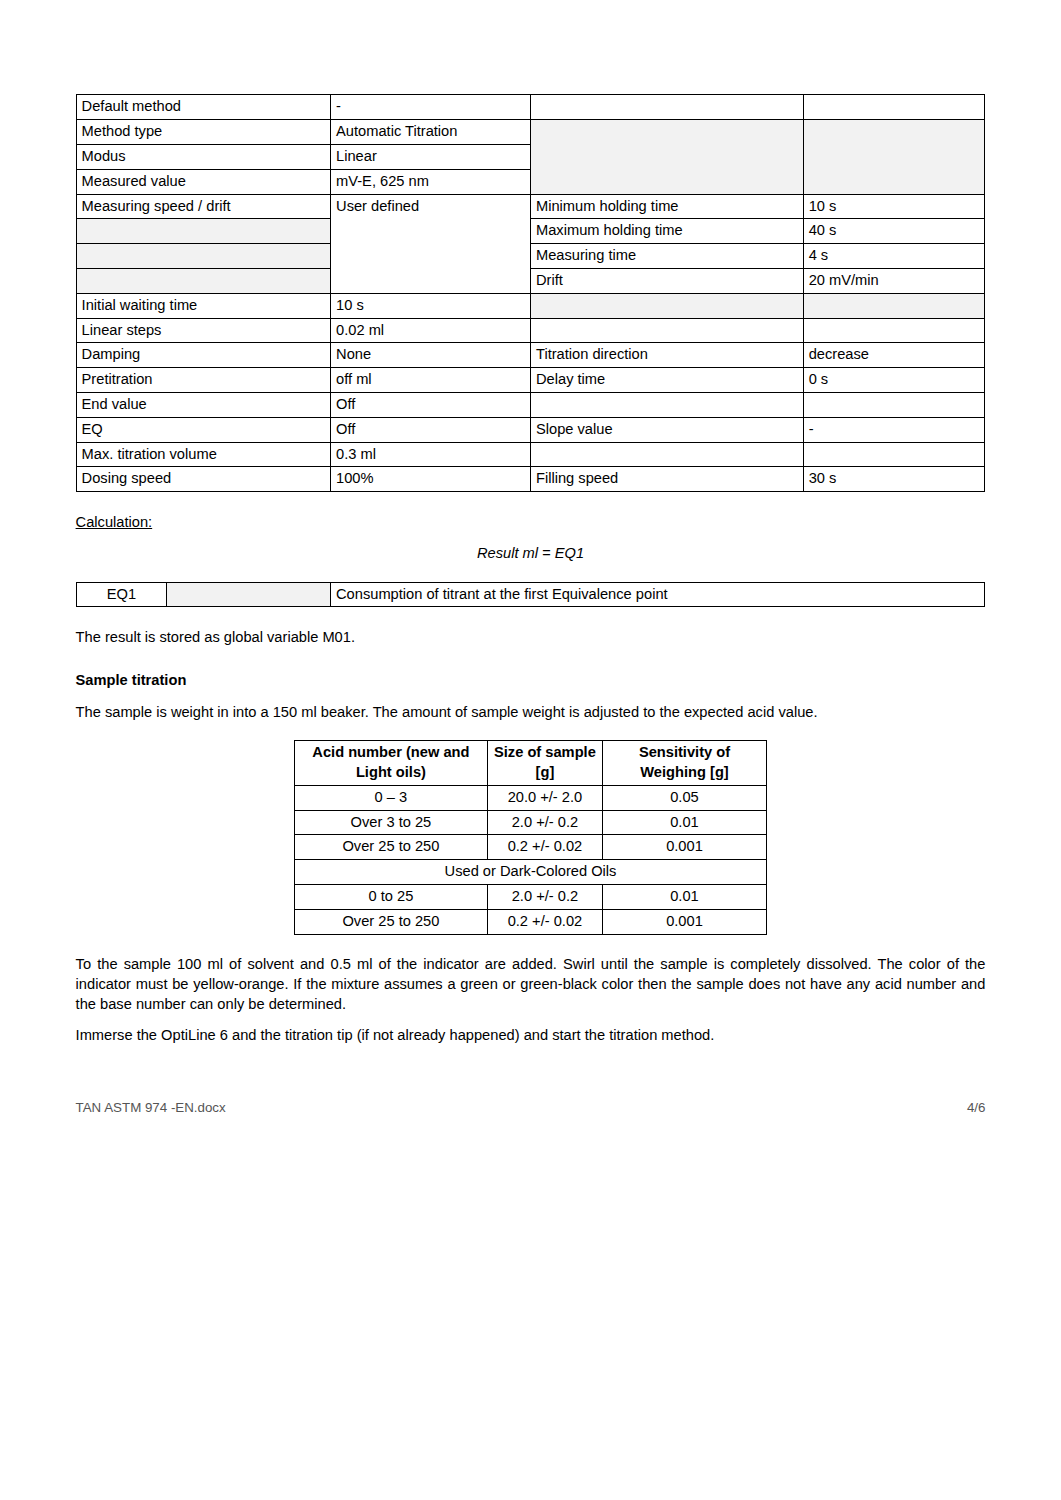| Default method | - | | |
| Method type | Automatic Titration | | |
| Modus | Linear |
| Measured value | mV-E, 625 nm |
| Measuring speed / drift | User defined | Minimum holding time | 10 s |
| | Maximum holding time | 40 s |
| | Measuring time | 4 s |
| | Drift | 20 mV/min |
| Initial waiting time | 10 s | | |
| Linear steps | 0.02 ml | | |
| Damping | None | Titration direction | decrease |
| Pretitration | off ml | Delay time | 0 s |
| End value | Off | | |
| EQ | Off | Slope value | - |
| Max. titration volume | 0.3 ml | | |
| Dosing speed | 100% | Filling speed | 30 s |
Calculation:
Result ml = EQ1
| EQ1 | | Consumption of titrant at the first Equivalence point |
The result is stored as global variable M01.
Sample titration
The sample is weight in into a 150 ml beaker. The amount of sample weight is adjusted to the expected acid value.
| Acid number (new and Light oils) | Size of sample [g] | Sensitivity of Weighing [g] |
| --- | --- | --- |
| 0 – 3 | 20.0 +/- 2.0 | 0.05 |
| Over 3 to 25 | 2.0 +/- 0.2 | 0.01 |
| Over 25 to 250 | 0.2 +/- 0.02 | 0.001 |
| Used or Dark-Colored Oils |
| 0 to 25 | 2.0 +/- 0.2 | 0.01 |
| Over 25 to 250 | 0.2 +/- 0.02 | 0.001 |
To the sample 100 ml of solvent and 0.5 ml of the indicator are added. Swirl until the sample is completely dissolved. The color of the indicator must be yellow-orange. If the mixture assumes a green or green-black color then the sample does not have any acid number and the base number can only be determined.
Immerse the OptiLine 6 and the titration tip (if not already happened) and start the titration method.
TAN ASTM 974 -EN.docx 4/6